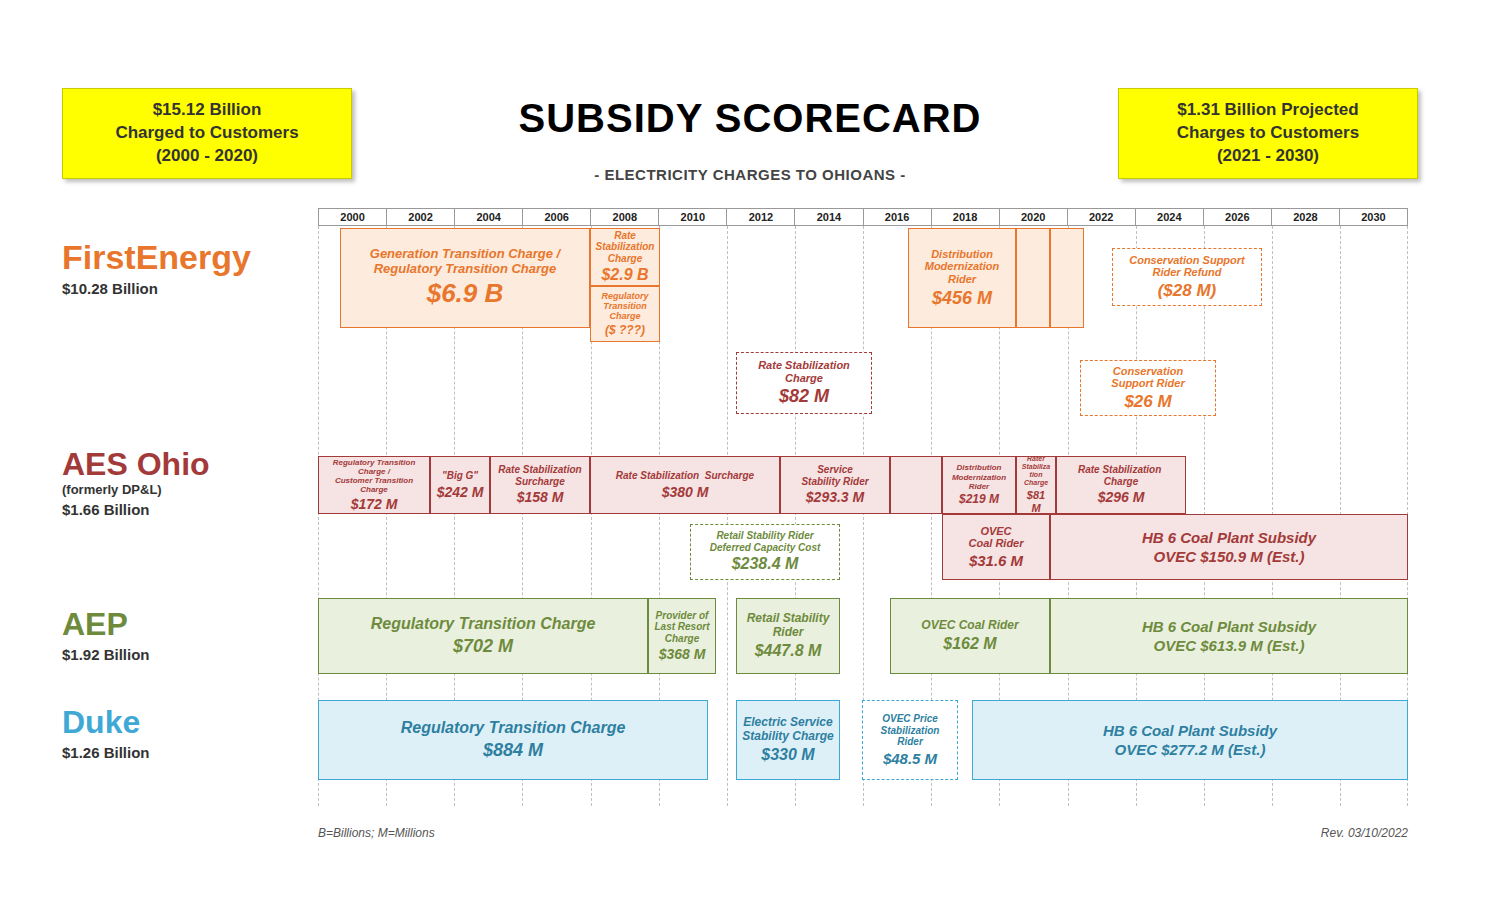$15.12 Billion
Charged to Customers
(2000 - 2020)
SUBSIDY SCORECARD
- ELECTRICITY CHARGES TO OHIOANS -
$1.31 Billion Projected
Charges to Customers
(2021 - 2030)
20002002200420062008 20102012201420162018 202020222024202620282030
FirstEnergy
$10.28 Billion
AES Ohio
(formerly DP&L)
$1.66 Billion
AEP
$1.92 Billion
Duke
$1.26 Billion
Generation Transition Charge /
Regulatory Transition Charge
$6.9 B
Rate Stabilization
Charge
$2.9 B
Regulatory
Transition Charge
($ ???)
Distribution
Modernization
Rider
$456 M
Conservation Support
Rider Refund
($28 M)
Conservation
Support Rider
$26 M
Rate Stabilization
Charge
$82 M
Regulatory Transition Charge /
Customer Transition Charge
$172 M
"Big G"
$242 M
Rate Stabilization
Surcharge
$158 M
Rate Stabilization Surcharge
$380 M
Service
Stability Rider
$293.3 M
Distribution
Modernization
Rider
$219 M
Rater
Stabiliza
tion
Charge
$81 M
Rate Stabilization Charge
$296 M
Retail Stability Rider
Deferred Capacity Cost
$238.4 M
OVEC
Coal Rider
$31.6 M
HB 6 Coal Plant Subsidy
OVEC $150.9 M (Est.)
Regulatory Transition Charge
$702 M
Provider of
Last Resort
Charge
$368 M
Retail Stability Rider
$447.8 M
OVEC Coal Rider
$162 M
HB 6 Coal Plant Subsidy
OVEC $613.9 M (Est.)
Regulatory Transition Charge
$884 M
Electric Service
Stability Charge
$330 M
OVEC Price
Stabilization Rider
$48.5 M
HB 6 Coal Plant Subsidy
OVEC $277.2 M (Est.)
B=Billions; M=Millions
Rev. 03/10/2022